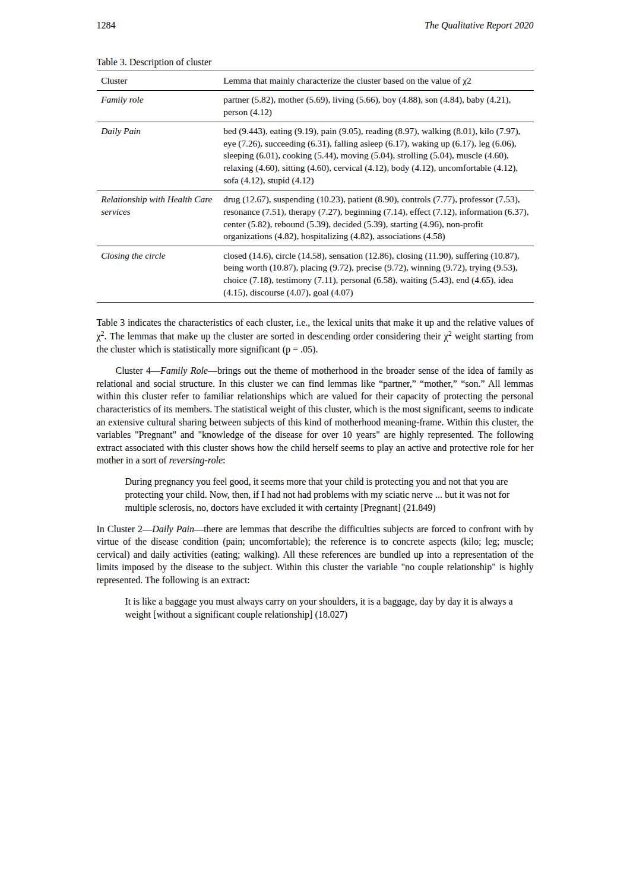1284 The Qualitative Report 2020
Table 3. Description of cluster
| Cluster | Lemma that mainly characterize the cluster based on the value of χ2 |
| --- | --- |
| Family role | partner (5.82), mother (5.69), living (5.66), boy (4.88), son (4.84), baby (4.21), person (4.12) |
| Daily Pain | bed (9.443), eating (9.19), pain (9.05), reading (8.97), walking (8.01), kilo (7.97), eye (7.26), succeeding (6.31), falling asleep (6.17), waking up (6.17), leg (6.06), sleeping (6.01), cooking (5.44), moving (5.04), strolling (5.04), muscle (4.60), relaxing (4.60), sitting (4.60), cervical (4.12), body (4.12), uncomfortable (4.12), sofa (4.12), stupid (4.12) |
| Relationship with Health Care services | drug (12.67), suspending (10.23), patient (8.90), controls (7.77), professor (7.53), resonance (7.51), therapy (7.27), beginning (7.14), effect (7.12), information (6.37), center (5.82), rebound (5.39), decided (5.39), starting (4.96), non-profit organizations (4.82), hospitalizing (4.82), associations (4.58) |
| Closing the circle | closed (14.6), circle (14.58), sensation (12.86), closing (11.90), suffering (10.87), being worth (10.87), placing (9.72), precise (9.72), winning (9.72), trying (9.53), choice (7.18), testimony (7.11), personal (6.58), waiting (5.43), end (4.65), idea (4.15), discourse (4.07), goal (4.07) |
Table 3 indicates the characteristics of each cluster, i.e., the lexical units that make it up and the relative values of χ2. The lemmas that make up the cluster are sorted in descending order considering their χ2 weight starting from the cluster which is statistically more significant (p = .05).
Cluster 4—Family Role—brings out the theme of motherhood in the broader sense of the idea of family as relational and social structure. In this cluster we can find lemmas like “partner,” “mother,” “son.” All lemmas within this cluster refer to familiar relationships which are valued for their capacity of protecting the personal characteristics of its members. The statistical weight of this cluster, which is the most significant, seems to indicate an extensive cultural sharing between subjects of this kind of motherhood meaning-frame. Within this cluster, the variables "Pregnant" and "knowledge of the disease for over 10 years" are highly represented. The following extract associated with this cluster shows how the child herself seems to play an active and protective role for her mother in a sort of reversing-role:
During pregnancy you feel good, it seems more that your child is protecting you and not that you are protecting your child. Now, then, if I had not had problems with my sciatic nerve ... but it was not for multiple sclerosis, no, doctors have excluded it with certainty [Pregnant] (21.849)
In Cluster 2—Daily Pain—there are lemmas that describe the difficulties subjects are forced to confront with by virtue of the disease condition (pain; uncomfortable); the reference is to concrete aspects (kilo; leg; muscle; cervical) and daily activities (eating; walking). All these references are bundled up into a representation of the limits imposed by the disease to the subject. Within this cluster the variable "no couple relationship" is highly represented. The following is an extract:
It is like a baggage you must always carry on your shoulders, it is a baggage, day by day it is always a weight [without a significant couple relationship] (18.027)